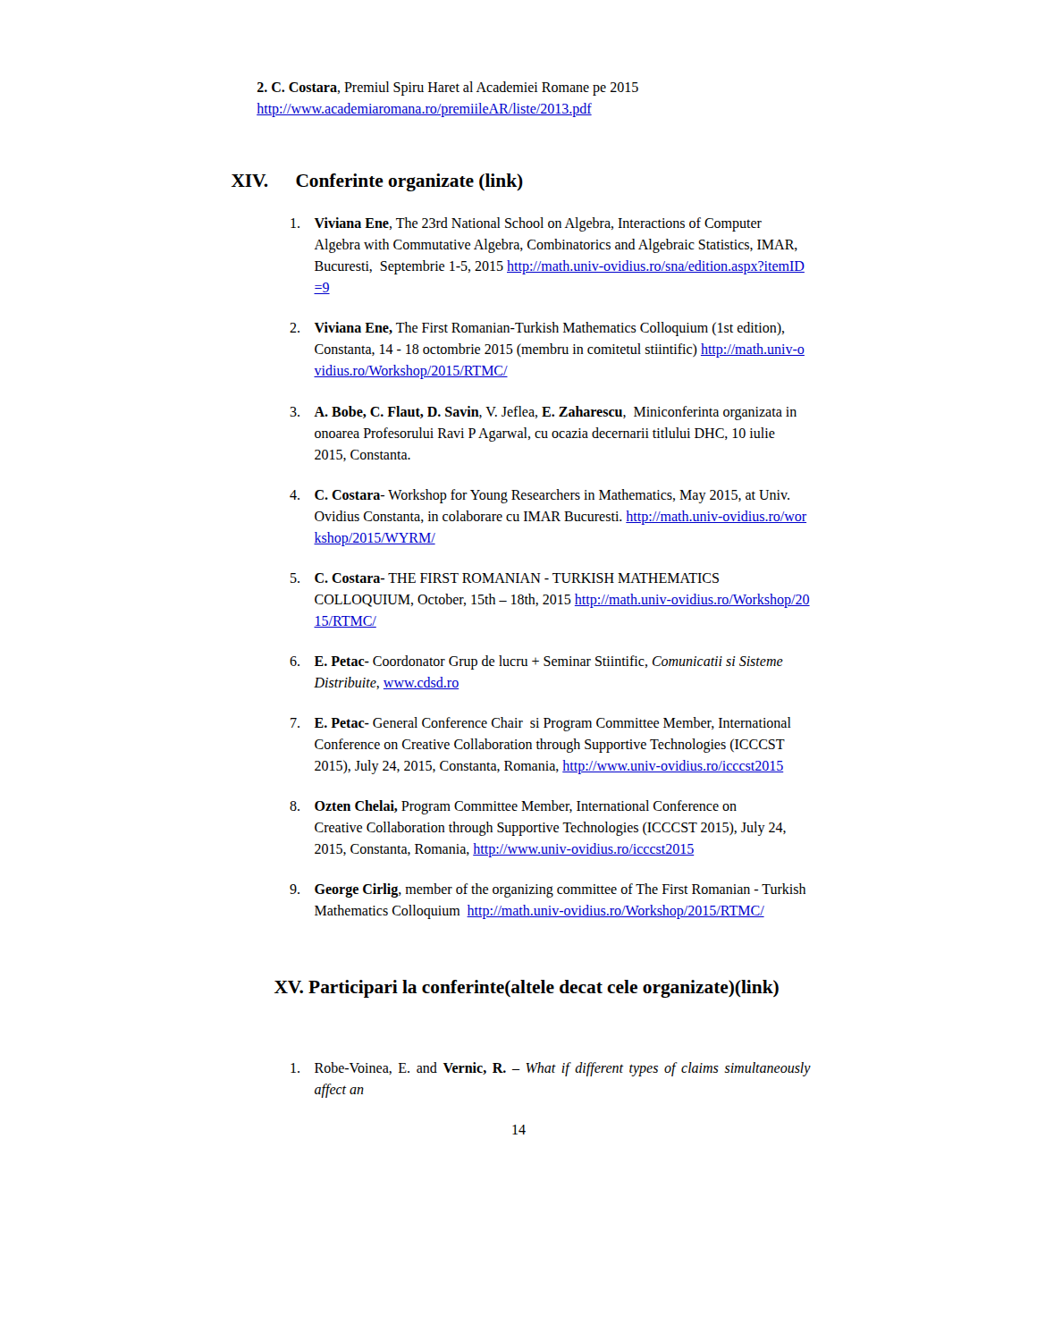2. C. Costara, Premiul Spiru Haret al Academiei Romane pe 2015
http://www.academiaromana.ro/premiileAR/liste/2013.pdf
XIV. Conferinte organizate (link)
Viviana Ene, The 23rd National School on Algebra, Interactions of Computer Algebra with Commutative Algebra, Combinatorics and Algebraic Statistics, IMAR, Bucuresti, Septembrie 1-5, 2015 http://math.univ-ovidius.ro/sna/edition.aspx?itemID=9
Viviana Ene, The First Romanian-Turkish Mathematics Colloquium (1st edition), Constanta, 14 - 18 octombrie 2015 (membru in comitetul stiintific) http://math.univ-ovidius.ro/Workshop/2015/RTMC/
A. Bobe, C. Flaut, D. Savin, V. Jeflea, E. Zaharescu, Miniconferinta organizata in onoarea Profesorului Ravi P Agarwal, cu ocazia decernarii titlului DHC, 10 iulie 2015, Constanta.
C. Costara- Workshop for Young Researchers in Mathematics, May 2015, at Univ. Ovidius Constanta, in colaborare cu IMAR Bucuresti. http://math.univ-ovidius.ro/workshop/2015/WYRM/
C. Costara- THE FIRST ROMANIAN - TURKISH MATHEMATICS COLLOQUIUM, October, 15th – 18th, 2015 http://math.univ-ovidius.ro/Workshop/2015/RTMC/
E. Petac- Coordonator Grup de lucru + Seminar Stiintific, Comunicatii si Sisteme Distribuite, www.cdsd.ro
E. Petac- General Conference Chair si Program Committee Member, International Conference on Creative Collaboration through Supportive Technologies (ICCCST 2015), July 24, 2015, Constanta, Romania, http://www.univ-ovidius.ro/icccst2015
Ozten Chelai, Program Committee Member, International Conference on
Creative Collaboration through Supportive Technologies (ICCCST 2015), July 24, 2015, Constanta, Romania, http://www.univ-ovidius.ro/icccst2015
George Cirlig, member of the organizing committee of The First Romanian - Turkish Mathematics Colloquium http://math.univ-ovidius.ro/Workshop/2015/RTMC/
XV. Participari la conferinte(altele decat cele organizate)(link)
Robe-Voinea, E. and Vernic, R. – What if different types of claims simultaneously affect an
14